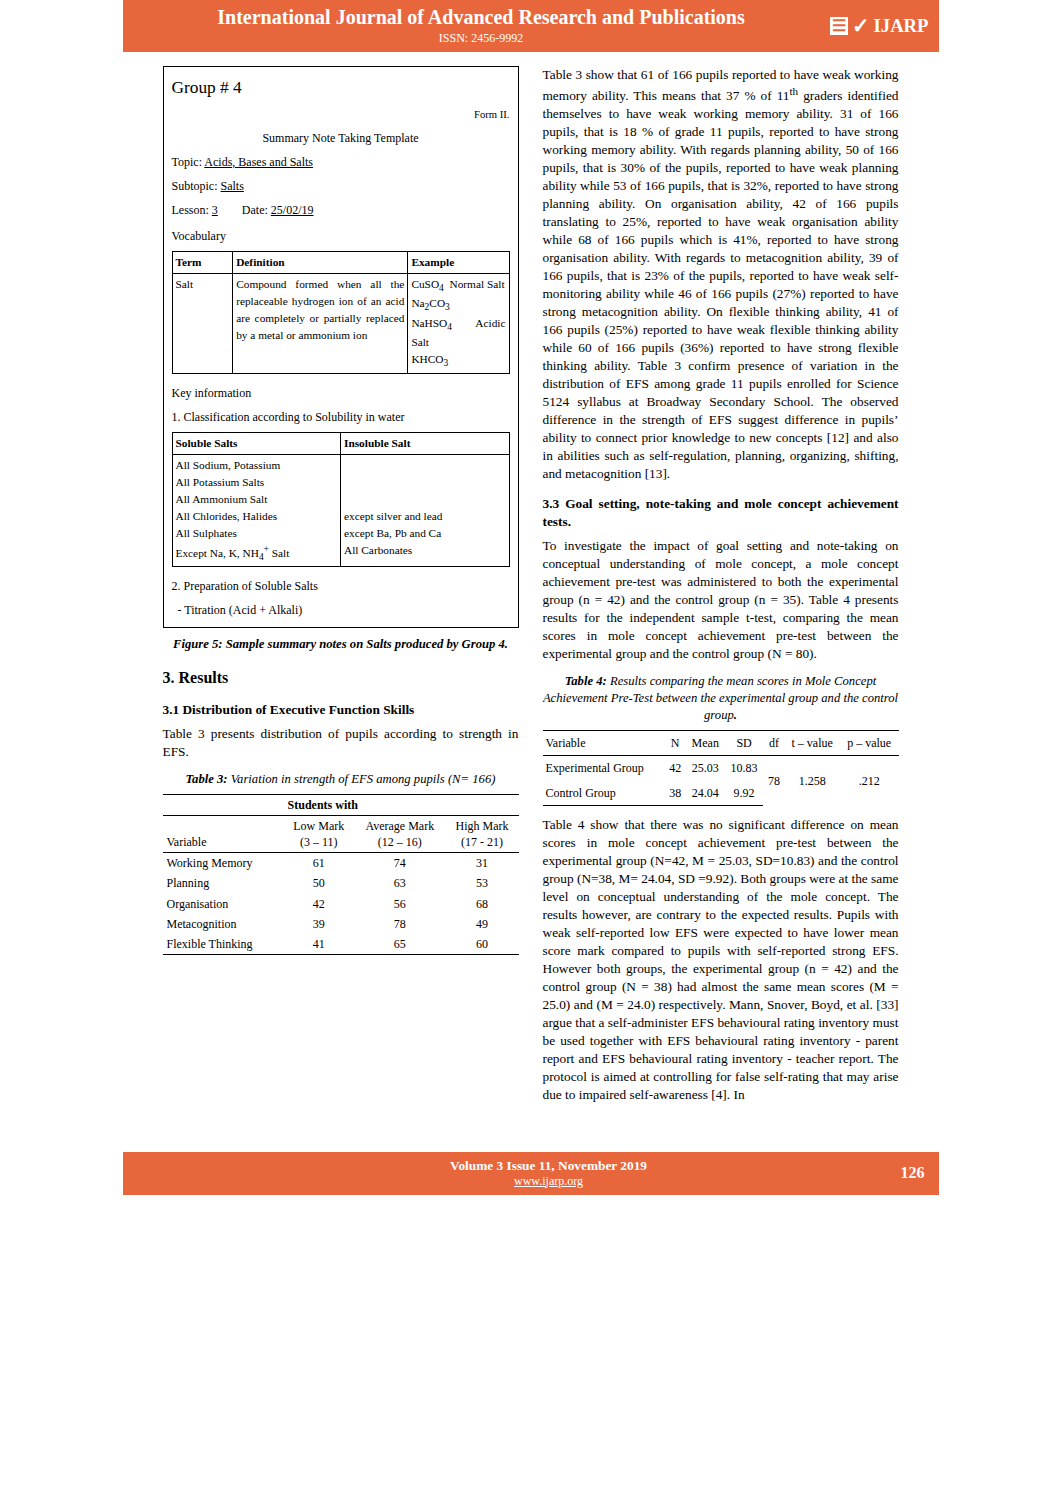International Journal of Advanced Research and Publications
ISSN: 2456-9992
☰ ✓ IJARP
Group # 4
Form II.
Summary Note Taking Template
Topic: Acids, Bases and Salts
Subtopic: Salts
Lesson: 3 Date: 25/02/19
Vocabulary
| Term | Definition | Example |
| --- | --- | --- |
| Salt | Compound formed when all the replaceable hydrogen ion of an acid are completely or partially replaced by a metal or ammonium ion | CuSO 4 Normal Salt Na 2 CO 3 NaHSO 4 Acidic Salt KHCO 3 |
Key information
1. Classification according to Solubility in water
| Soluble Salts | Insoluble Salt |
| --- | --- |
| All Sodium, Potassium All Potassium Salts All Ammonium Salt All Chlorides, Halides All Sulphates Except Na, K, NH 4 + Salt | except silver and lead except Ba, Pb and Ca All Carbonates |
2. Preparation of Soluble Salts
- Titration (Acid + Alkali)
- Excess relatively reactive metal (Acid + Metal)
- Excess insoluble metal oxide (Acid + base)
- Excess insoluble metal carbonate (Acid + Carbonate)
3. Preparation of insoluble salts
- Precipitation / Double decomposition (mixing two Soluble Salts → Insoluble Salt ppt)
Figure 5: Sample summary notes on Salts produced by Group 4.
3. Results
3.1 Distribution of Executive Function Skills
Table 3 presents distribution of pupils according to strength in EFS.
Table 3: Variation in strength of EFS among pupils (N= 166)
| | Students with |
| --- | --- |
| Variable | Low Mark (3 – 11) | Average Mark (12 – 16) | High Mark (17 - 21) |
| Working Memory | 61 | 74 | 31 |
| Planning | 50 | 63 | 53 |
| Organisation | 42 | 56 | 68 |
| Metacognition | 39 | 78 | 49 |
| Flexible Thinking | 41 | 65 | 60 |
Table 3 show that 61 of 166 pupils reported to have weak working memory ability. This means that 37 % of 11th graders identified themselves to have weak working memory ability. 31 of 166 pupils, that is 18 % of grade 11 pupils, reported to have strong working memory ability. With regards planning ability, 50 of 166 pupils, that is 30% of the pupils, reported to have weak planning ability while 53 of 166 pupils, that is 32%, reported to have strong planning ability. On organisation ability, 42 of 166 pupils translating to 25%, reported to have weak organisation ability while 68 of 166 pupils which is 41%, reported to have strong organisation ability. With regards to metacognition ability, 39 of 166 pupils, that is 23% of the pupils, reported to have weak self-monitoring ability while 46 of 166 pupils (27%) reported to have strong metacognition ability. On flexible thinking ability, 41 of 166 pupils (25%) reported to have weak flexible thinking ability while 60 of 166 pupils (36%) reported to have strong flexible thinking ability. Table 3 confirm presence of variation in the distribution of EFS among grade 11 pupils enrolled for Science 5124 syllabus at Broadway Secondary School. The observed difference in the strength of EFS suggest difference in pupils’ ability to connect prior knowledge to new concepts [12] and also in abilities such as self-regulation, planning, organizing, shifting, and metacognition [13].
3.3 Goal setting, note-taking and mole concept achievement tests.
To investigate the impact of goal setting and note-taking on conceptual understanding of mole concept, a mole concept achievement pre-test was administered to both the experimental group (n = 42) and the control group (n = 35). Table 4 presents results for the independent sample t-test, comparing the mean scores in mole concept achievement pre-test between the experimental group and the control group (N = 80).
Table 4: Results comparing the mean scores in Mole Concept Achievement Pre-Test between the experimental group and the control group.
| Variable | N | Mean | SD | df | t – value | p – value |
| --- | --- | --- | --- | --- | --- | --- |
| Experimental Group | 42 | 25.03 | 10.83 | 78 | 1.258 | .212 |
| Control Group | 38 | 24.04 | 9.92 |
Table 4 show that there was no significant difference on mean scores in mole concept achievement pre-test between the experimental group (N=42, M = 25.03, SD=10.83) and the control group (N=38, M= 24.04, SD =9.92). Both groups were at the same level on conceptual understanding of the mole concept. The results however, are contrary to the expected results. Pupils with weak self-reported low EFS were expected to have lower mean score mark compared to pupils with self-reported strong EFS. However both groups, the experimental group (n = 42) and the control group (N = 38) had almost the same mean scores (M = 25.0) and (M = 24.0) respectively. Mann, Snover, Boyd, et al. [33] argue that a self-administer EFS behavioural rating inventory must be used together with EFS behavioural rating inventory - parent report and EFS behavioural rating inventory - teacher report. The protocol is aimed at controlling for false self-rating that may arise due to impaired self-awareness [4]. In
Volume 3 Issue 11, November 2019
www.ijarp.org
126